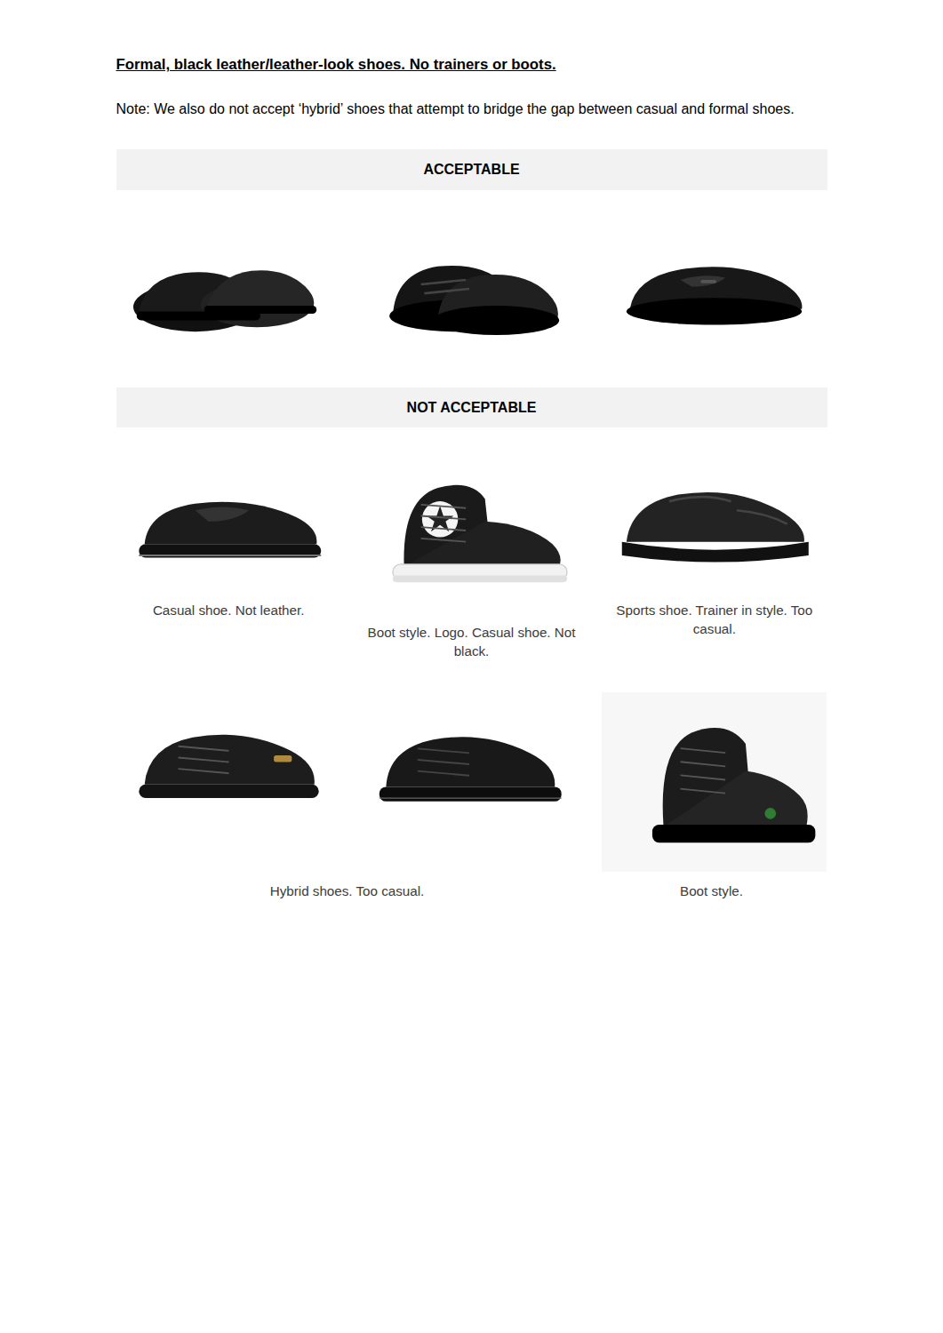Formal, black leather/leather-look shoes. No trainers or boots.
Note: We also do not accept ‘hybrid’ shoes that attempt to bridge the gap between casual and formal shoes.
ACCEPTABLE
NOT ACCEPTABLE
Casual shoe. Not leather.
Boot style. Logo. Casual shoe. Not black.
Sports shoe. Trainer in style. Too casual.
Hybrid shoes. Too casual.
Boot style.